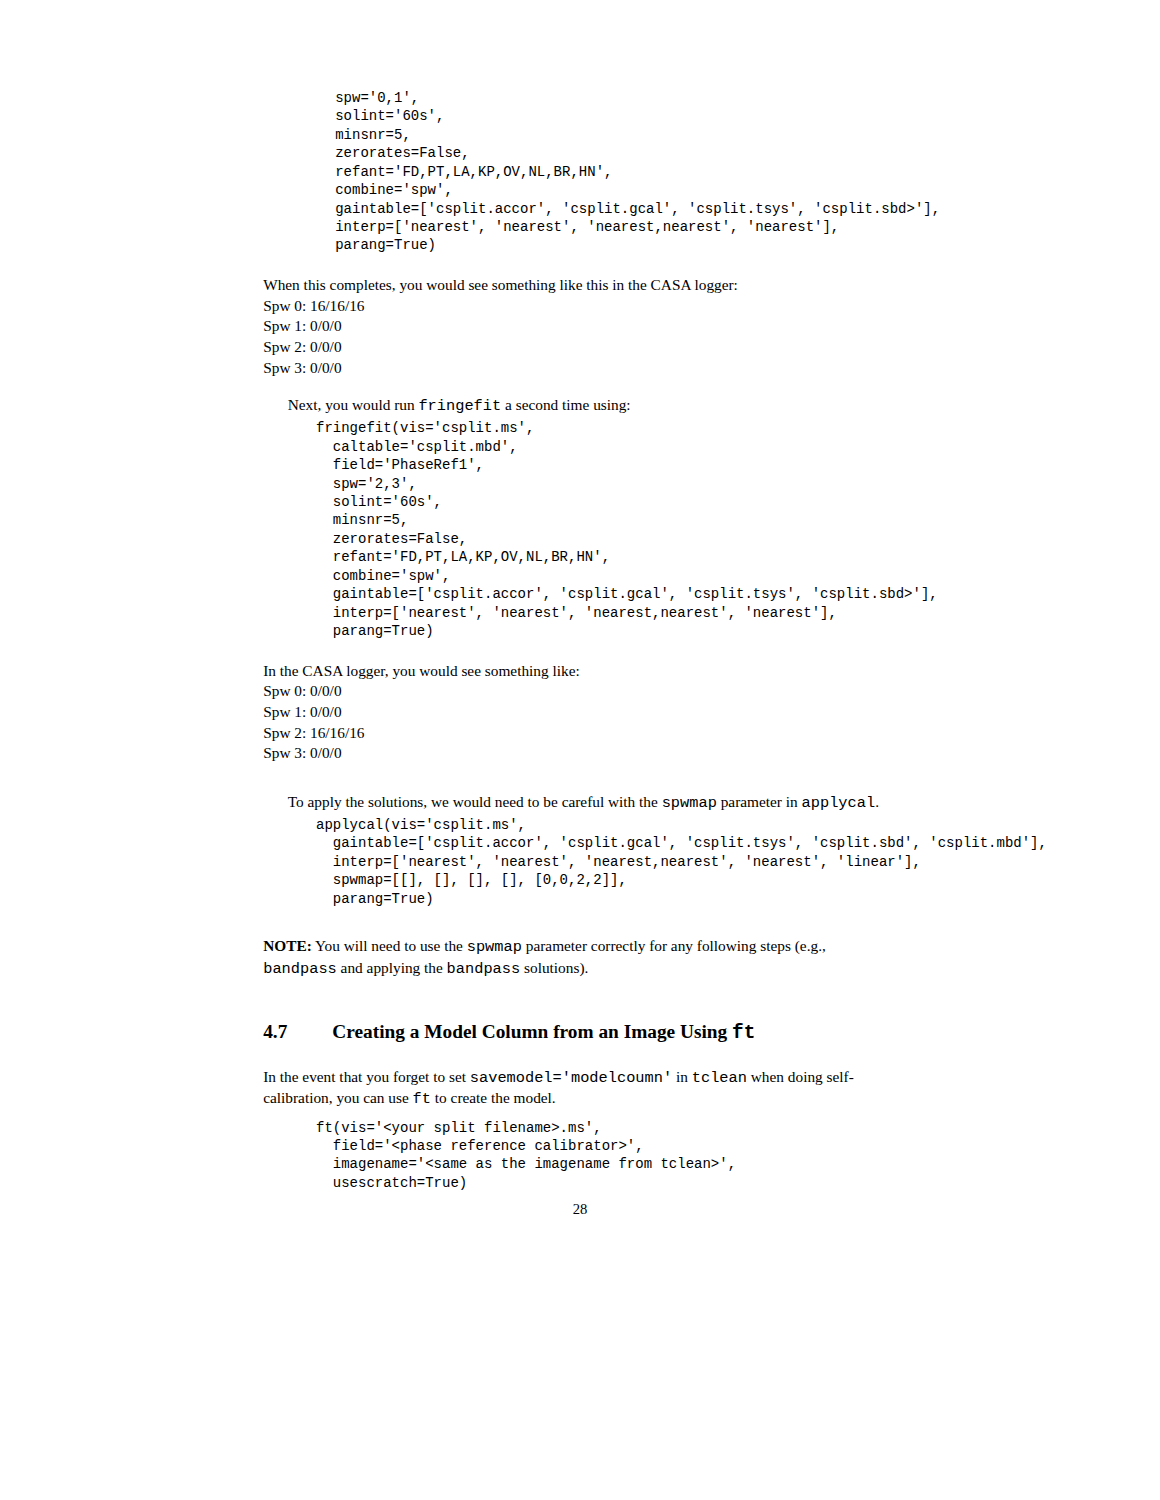spw='0,1',
solint='60s',
minsnr=5,
zerorates=False,
refant='FD,PT,LA,KP,OV,NL,BR,HN',
combine='spw',
gaintable=['csplit.accor', 'csplit.gcal', 'csplit.tsys', 'csplit.sbd>'],
interp=['nearest', 'nearest', 'nearest,nearest', 'nearest'],
parang=True)
When this completes, you would see something like this in the CASA logger:
Spw 0: 16/16/16
Spw 1: 0/0/0
Spw 2: 0/0/0
Spw 3: 0/0/0
Next, you would run fringefit a second time using:
fringefit(vis='csplit.ms',
  caltable='csplit.mbd',
  field='PhaseRef1',
  spw='2,3',
  solint='60s',
  minsnr=5,
  zerorates=False,
  refant='FD,PT,LA,KP,OV,NL,BR,HN',
  combine='spw',
  gaintable=['csplit.accor', 'csplit.gcal', 'csplit.tsys', 'csplit.sbd>'],
  interp=['nearest', 'nearest', 'nearest,nearest', 'nearest'],
  parang=True)
In the CASA logger, you would see something like:
Spw 0: 0/0/0
Spw 1: 0/0/0
Spw 2: 16/16/16
Spw 3: 0/0/0
To apply the solutions, we would need to be careful with the spwmap parameter in applycal.
applycal(vis='csplit.ms',
  gaintable=['csplit.accor', 'csplit.gcal', 'csplit.tsys', 'csplit.sbd', 'csplit.mbd'],
  interp=['nearest', 'nearest', 'nearest,nearest', 'nearest', 'linear'],
  spwmap=[[], [], [], [], [0,0,2,2]],
  parang=True)
NOTE: You will need to use the spwmap parameter correctly for any following steps (e.g., bandpass and applying the bandpass solutions).
4.7 Creating a Model Column from an Image Using ft
In the event that you forget to set savemodel='modelcoumn' in tclean when doing self-calibration, you can use ft to create the model.
ft(vis='<your split filename>.ms',
  field='<phase reference calibrator>',
  imagename='<same as the imagename from tclean>',
  usescratch=True)
28